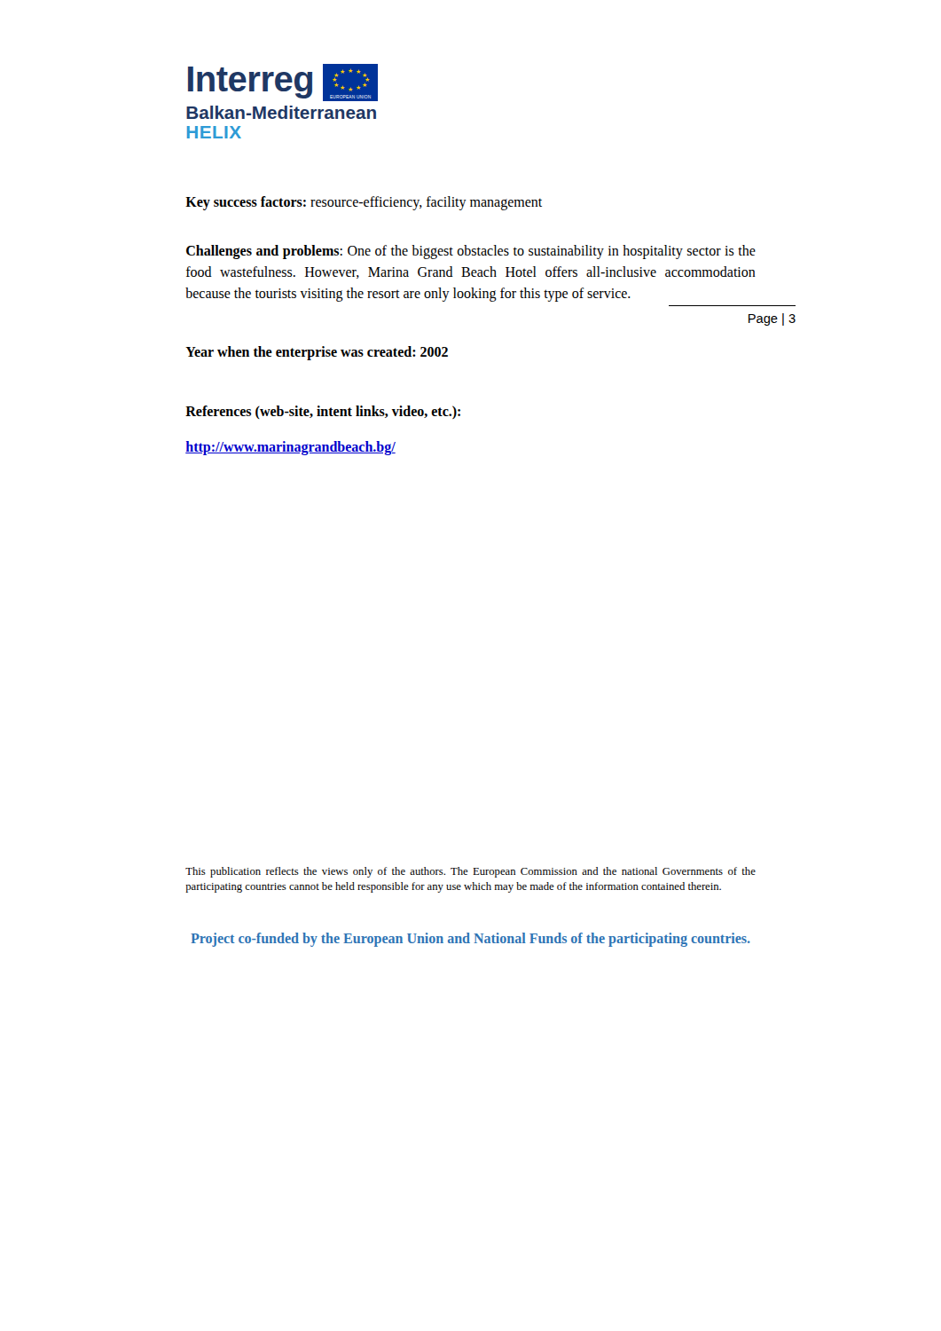Interreg
★ ★ ★ ★ ★ ★ ★ ★ ★ ★ ★ ★
EUROPEAN UNION
Balkan-Mediterranean
HELIX
Page | 3
Key success factors: resource-efficiency, facility management
Challenges and problems: One of the biggest obstacles to sustainability in hospitality sector is the food wastefulness. However, Marina Grand Beach Hotel offers all-inclusive accommodation because the tourists visiting the resort are only looking for this type of service.
Year when the enterprise was created: 2002
References (web-site, intent links, video, etc.):
http://www.marinagrandbeach.bg/
This publication reflects the views only of the authors. The European Commission and the national Governments of the participating countries cannot be held responsible for any use which may be made of the information contained therein.
Project co-funded by the European Union and National Funds of the participating countries.